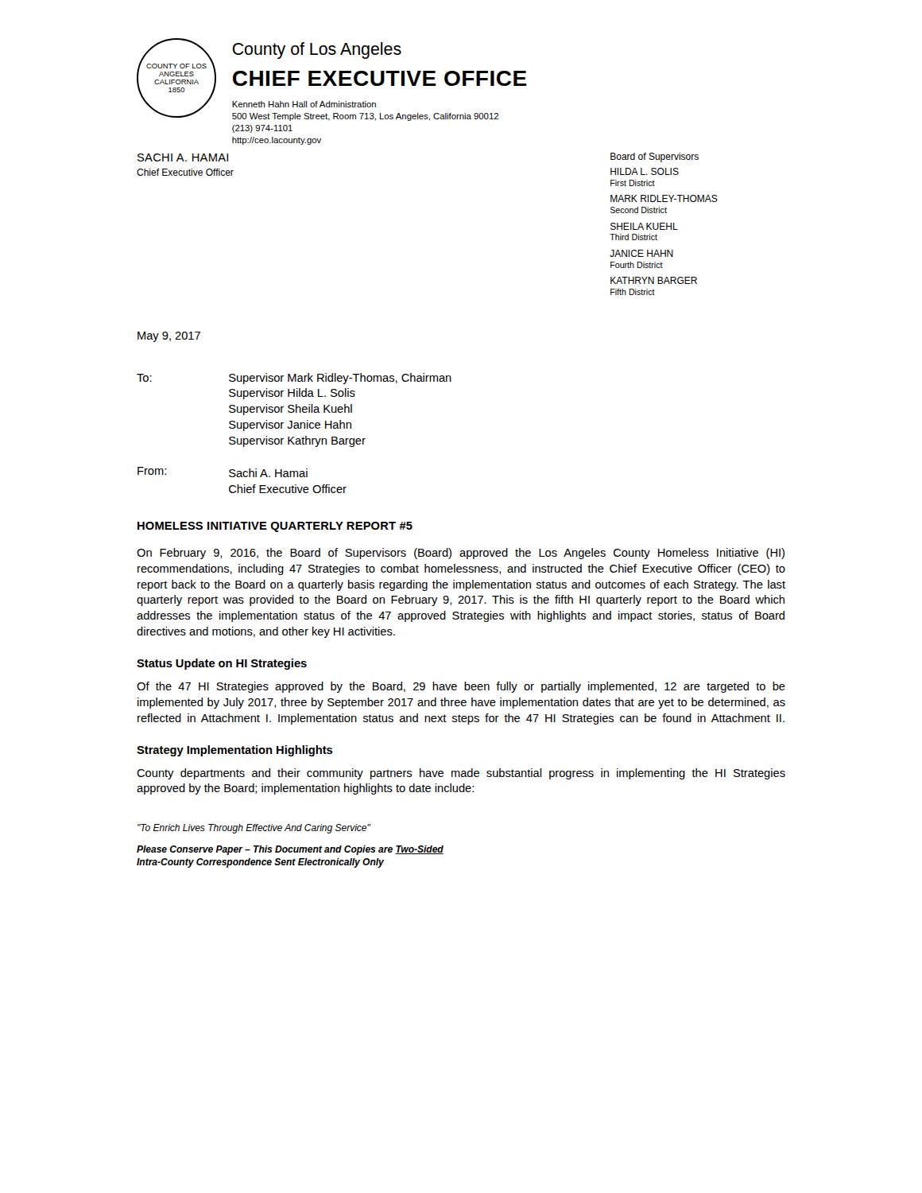COUNTY OF LOS ANGELES
CALIFORNIA
1850
County of Los Angeles
CHIEF EXECUTIVE OFFICE
Kenneth Hahn Hall of Administration
500 West Temple Street, Room 713, Los Angeles, California 90012
(213) 974-1101
http://ceo.lacounty.gov
SACHI A. HAMAI
Chief Executive Officer
Board of Supervisors
HILDA L. SOLIS
First District
MARK RIDLEY-THOMAS
Second District
SHEILA KUEHL
Third District
JANICE HAHN
Fourth District
KATHRYN BARGER
Fifth District
May 9, 2017
| To: | Supervisor Mark Ridley-Thomas, Chairman Supervisor Hilda L. Solis Supervisor Sheila Kuehl Supervisor Janice Hahn Supervisor Kathryn Barger |
| From: | Sachi A. Hamai Chief Executive Officer |
HOMELESS INITIATIVE QUARTERLY REPORT #5
On February 9, 2016, the Board of Supervisors (Board) approved the Los Angeles County Homeless Initiative (HI) recommendations, including 47 Strategies to combat homelessness, and instructed the Chief Executive Officer (CEO) to report back to the Board on a quarterly basis regarding the implementation status and outcomes of each Strategy. The last quarterly report was provided to the Board on February 9, 2017. This is the fifth HI quarterly report to the Board which addresses the implementation status of the 47 approved Strategies with highlights and impact stories, status of Board directives and motions, and other key HI activities.
Status Update on HI Strategies
Of the 47 HI Strategies approved by the Board, 29 have been fully or partially implemented, 12 are targeted to be implemented by July 2017, three by September 2017 and three have implementation dates that are yet to be determined, as reflected in Attachment I. Implementation status and next steps for the 47 HI Strategies can be found in Attachment II.
Strategy Implementation Highlights
County departments and their community partners have made substantial progress in implementing the HI Strategies approved by the Board; implementation highlights to date include:
"To Enrich Lives Through Effective And Caring Service"
Please Conserve Paper – This Document and Copies are Two-Sided
Intra-County Correspondence Sent Electronically Only